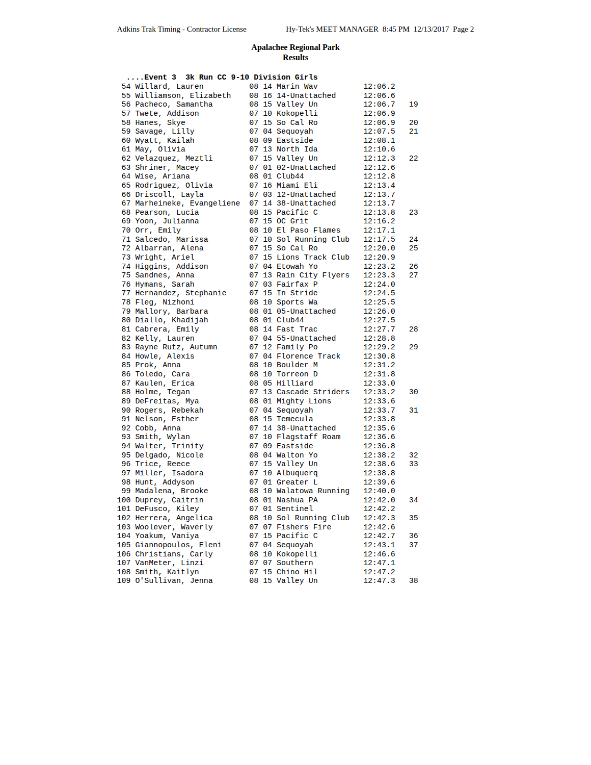Adkins Trak Timing - Contractor License
Hy-Tek's MEET MANAGER 8:45 PM 12/13/2017 Page 2
Apalachee Regional Park
Results
  ....Event 3  3k Run CC 9-10 Division Girls
 54 Willard, Lauren          08 14 Marin Wav          12:06.2
 55 Williamson, Elizabeth    08 16 14-Unattached      12:06.6
 56 Pacheco, Samantha        08 15 Valley Un          12:06.7   19
 57 Twete, Addison           07 10 Kokopelli          12:06.9
 58 Hanes, Skye              07 15 So Cal Ro          12:06.9   20
 59 Savage, Lilly            07 04 Sequoyah           12:07.5   21
 60 Wyatt, Kailah            08 09 Eastside           12:08.1
 61 May, Olivia              07 13 North Ida          12:10.6
 62 Velazquez, Meztli        07 15 Valley Un          12:12.3   22
 63 Shriner, Macey           07 01 02-Unattached      12:12.6
 64 Wise, Ariana             08 01 Club44             12:12.8
 65 Rodriguez, Olivia        07 16 Miami Eli          12:13.4
 66 Driscoll, Layla          07 03 12-Unattached      12:13.7
 67 Marheineke, Evangeliene  07 14 38-Unattached      12:13.7
 68 Pearson, Lucia           08 15 Pacific C          12:13.8   23
 69 Yoon, Julianna           07 15 OC Grit            12:16.2
 70 Orr, Emily               08 10 El Paso Flames     12:17.1
 71 Salcedo, Marissa         07 10 Sol Running Club   12:17.5   24
 72 Albarran, Alena          07 15 So Cal Ro          12:20.0   25
 73 Wright, Ariel            07 15 Lions Track Club   12:20.9
 74 Higgins, Addison         07 04 Etowah Yo          12:23.2   26
 75 Sandnes, Anna            07 13 Rain City Flyers   12:23.3   27
 76 Hymans, Sarah            07 03 Fairfax P          12:24.0
 77 Hernandez, Stephanie     07 15 In Stride          12:24.5
 78 Fleg, Nizhoni            08 10 Sports Wa          12:25.5
 79 Mallory, Barbara         08 01 05-Unattached      12:26.0
 80 Diallo, Khadijah         08 01 Club44             12:27.5
 81 Cabrera, Emily           08 14 Fast Trac          12:27.7   28
 82 Kelly, Lauren            07 04 55-Unattached      12:28.8
 83 Rayne Rutz, Autumn       07 12 Family Po          12:29.2   29
 84 Howle, Alexis            07 04 Florence Track     12:30.8
 85 Prok, Anna               08 10 Boulder M          12:31.2
 86 Toledo, Cara             08 10 Torreon D          12:31.8
 87 Kaulen, Erica            08 05 Hilliard           12:33.0
 88 Holme, Tegan             07 13 Cascade Striders   12:33.2   30
 89 DeFreitas, Mya           08 01 Mighty Lions       12:33.6
 90 Rogers, Rebekah          07 04 Sequoyah           12:33.7   31
 91 Nelson, Esther           08 15 Temecula           12:33.8
 92 Cobb, Anna               07 14 38-Unattached      12:35.6
 93 Smith, Wylan             07 10 Flagstaff Roam     12:36.6
 94 Walter, Trinity          07 09 Eastside           12:36.8
 95 Delgado, Nicole          08 04 Walton Yo          12:38.2   32
 96 Trice, Reece             07 15 Valley Un          12:38.6   33
 97 Miller, Isadora          07 10 Albuquerq          12:38.8
 98 Hunt, Addyson            07 01 Greater L          12:39.6
 99 Madalena, Brooke         08 10 Walatowa Running   12:40.0
100 Duprey, Caitrin          08 01 Nashua PA          12:42.0   34
101 DeFusco, Kiley           07 01 Sentinel           12:42.2
102 Herrera, Angelica        08 10 Sol Running Club   12:42.3   35
103 Woolever, Waverly        07 07 Fishers Fire       12:42.6
104 Yoakum, Vaniya           07 15 Pacific C          12:42.7   36
105 Giannopoulos, Eleni      07 04 Sequoyah           12:43.1   37
106 Christians, Carly        08 10 Kokopelli          12:46.6
107 VanMeter, Linzi          07 07 Southern           12:47.1
108 Smith, Kaitlyn           07 15 Chino Hil          12:47.2
109 O'Sullivan, Jenna        08 15 Valley Un          12:47.3   38